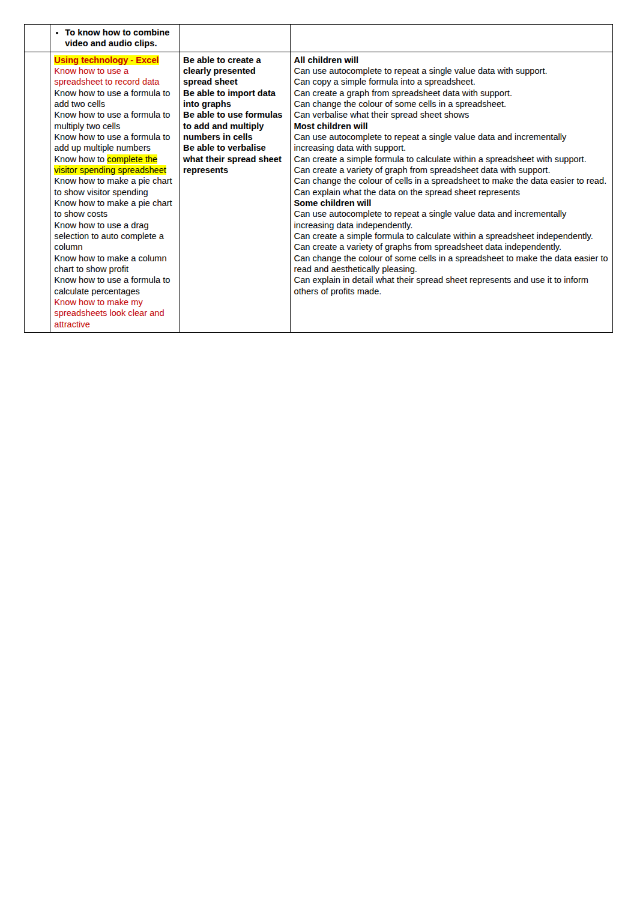| | To know how to combine video and audio clips. | | |
| | Using technology - Excel Know how to use a spreadsheet to record data Know how to use a formula to add two cells Know how to use a formula to multiply two cells Know how to use a formula to add up multiple numbers Know how to complete the visitor spending spreadsheet Know how to make a pie chart to show visitor spending Know how to make a pie chart to show costs Know how to use a drag selection to auto complete a column Know how to make a column chart to show profit Know how to use a formula to calculate percentages Know how to make my spreadsheets look clear and attractive | Be able to create a clearly presented spread sheet Be able to import data into graphs Be able to use formulas to add and multiply numbers in cells Be able to verbalise what their spread sheet represents | All children will Can use autocomplete to repeat a single value data with support. Can copy a simple formula into a spreadsheet. Can create a graph from spreadsheet data with support. Can change the colour of some cells in a spreadsheet. Can verbalise what their spread sheet shows Most children will Can use autocomplete to repeat a single value data and incrementally increasing data with support. Can create a simple formula to calculate within a spreadsheet with support. Can create a variety of graph from spreadsheet data with support. Can change the colour of cells in a spreadsheet to make the data easier to read. Can explain what the data on the spread sheet represents Some children will Can use autocomplete to repeat a single value data and incrementally increasing data independently. Can create a simple formula to calculate within a spreadsheet independently. Can create a variety of graphs from spreadsheet data independently. Can change the colour of some cells in a spreadsheet to make the data easier to read and aesthetically pleasing. Can explain in detail what their spread sheet represents and use it to inform others of profits made. |